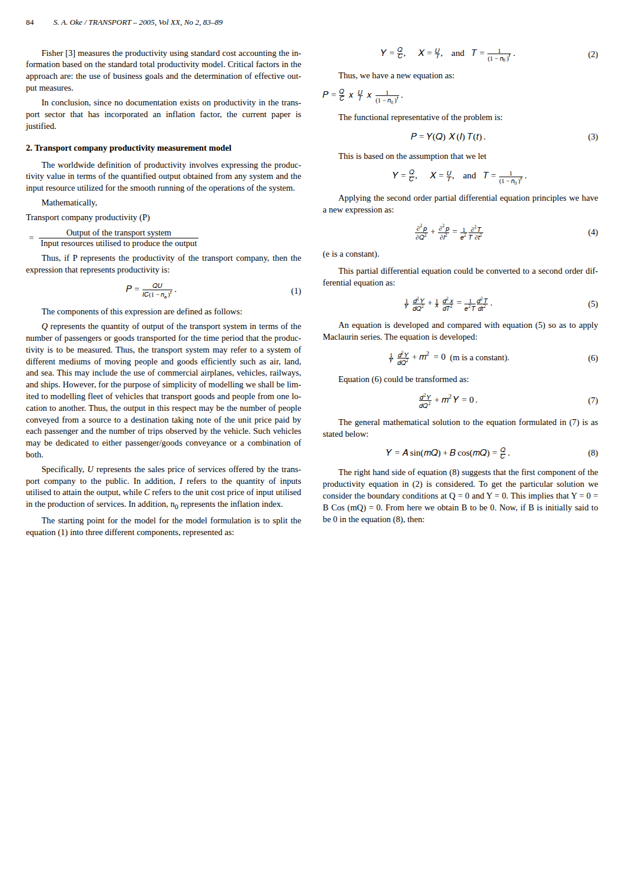84 S. A. Oke / TRANSPORT – 2005, Vol XX, No 2, 83–89
Fisher [3] measures the productivity using standard cost accounting the information based on the standard total productivity model. Critical factors in the approach are: the use of business goals and the determination of effective output measures.
In conclusion, since no documentation exists on productivity in the transport sector that has incorporated an inflation factor, the current paper is justified.
2. Transport company productivity measurement model
The worldwide definition of productivity involves expressing the productivity value in terms of the quantified output obtained from any system and the input resource utilized for the smooth running of the operations of the system.
Mathematically,
Transport company productivity (P)
= Output of the transport system Input resources utilised to produce the output
Thus, if P represents the productivity of the transport company, then the expression that represents productivity is:
P = QU IC (1−no) t .
(1)
The components of this expression are defined as follows:
Q represents the quantity of output of the transport system in terms of the number of passengers or goods transported for the time period that the productivity is to be measured. Thus, the transport system may refer to a system of different mediums of moving people and goods efficiently such as air, land, and sea. This may include the use of commercial airplanes, vehicles, railways, and ships. However, for the purpose of simplicity of modelling we shall be limited to modelling fleet of vehicles that transport goods and people from one location to another. Thus, the output in this respect may be the number of people conveyed from a source to a destination taking note of the unit price paid by each passenger and the number of trips observed by the vehicle. Such vehicles may be dedicated to either passenger/goods conveyance or a combination of both.
Specifically, U represents the sales price of services offered by the transport company to the public. In addition, I refers to the quantity of inputs utilised to attain the output, while C refers to the unit cost price of input utilised in the production of services. In addition, n0 represents the inflation index.
The starting point for the model for the model formulation is to split the equation (1) into three different components, represented as:
Y=QC , X=UI , and T= 1 (1−n0) t .
(2)
Thus, we have a new equation as:
P= QC x UI x 1 (1−n0) t .
The functional representative of the problem is:
P=Y(Q) X(I) T(t).
(3)
This is based on the assumption that we let
Y=QC , X=UI , and T= 1 (1−n0) t .
Applying the second order partial differential equation principles we have a new expression as:
∂2p ∂Q2 + ∂2p ∂I2 = 1 e2 ∂2T T∂t2
(4)
(e is a constant).
This partial differential equation could be converted to a second order differential equation as:
1Y d2Y dQ2 + 1x d2x dT2 = 1 e2T d2T dt2 .
(5)
An equation is developed and compared with equation (5) so as to apply Maclaurin series. The equation is developed:
1Y d2Y dQ2 + m2 =0 (m is a constant).
(6)
Equation (6) could be transformed as:
d2Y dQ2 + m2Y =0.
(7)
The general mathematical solution to the equation formulated in (7) is as stated below:
Y= Asin(mQ) + Bcos(mQ) = QC .
(8)
The right hand side of equation (8) suggests that the first component of the productivity equation in (2) is considered. To get the particular solution we consider the boundary conditions at Q = 0 and Y = 0. This implies that Y = 0 = B Cos (mQ) = 0. From here we obtain B to be 0. Now, if B is initially said to be 0 in the equation (8), then: